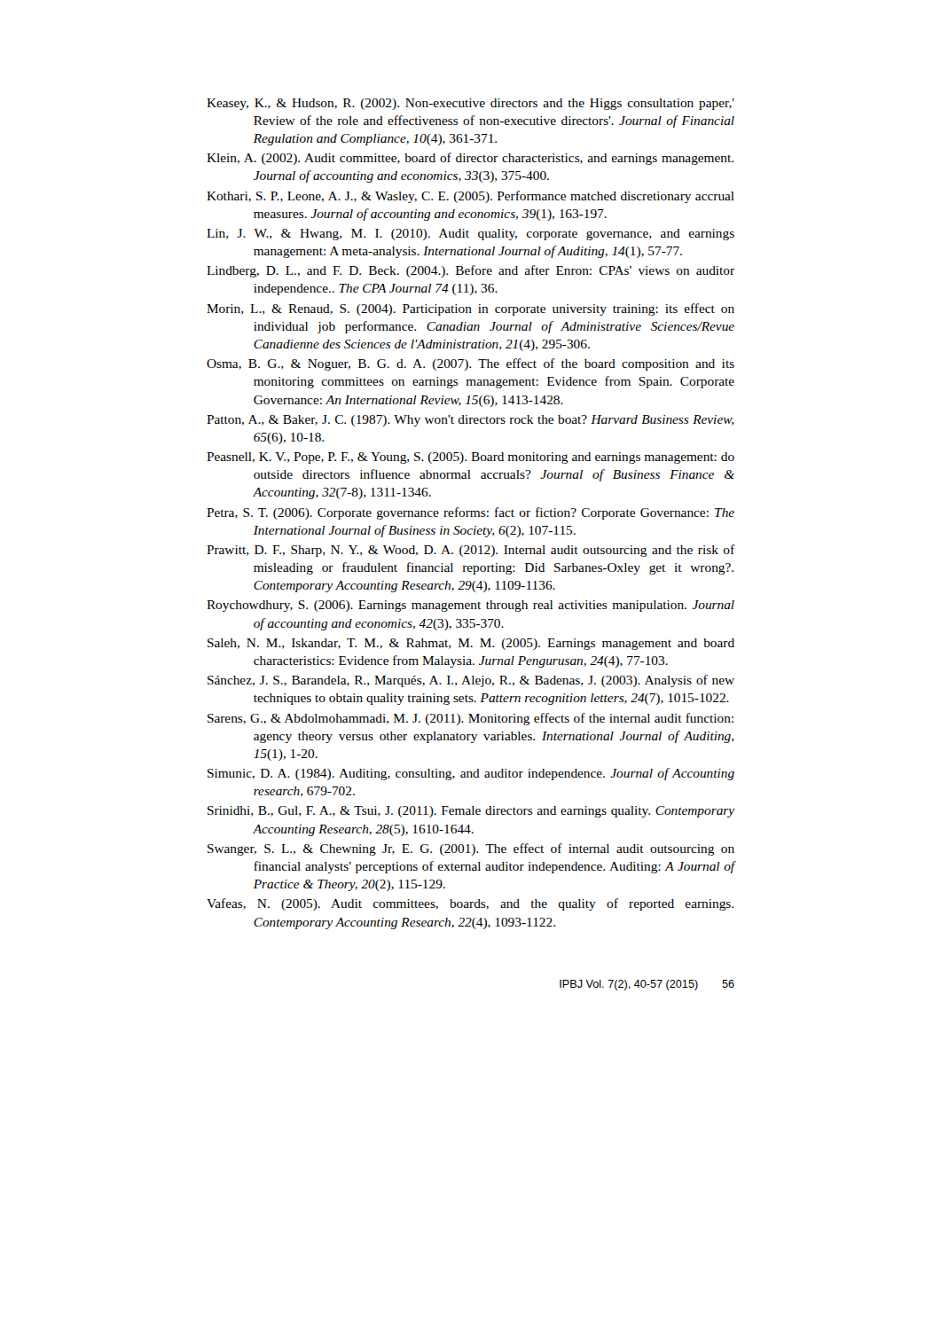Keasey, K., & Hudson, R. (2002). Non-executive directors and the Higgs consultation paper,' Review of the role and effectiveness of non-executive directors'. Journal of Financial Regulation and Compliance, 10(4), 361-371.
Klein, A. (2002). Audit committee, board of director characteristics, and earnings management. Journal of accounting and economics, 33(3), 375-400.
Kothari, S. P., Leone, A. J., & Wasley, C. E. (2005). Performance matched discretionary accrual measures. Journal of accounting and economics, 39(1), 163-197.
Lin, J. W., & Hwang, M. I. (2010). Audit quality, corporate governance, and earnings management: A meta‐analysis. International Journal of Auditing, 14(1), 57-77.
Lindberg, D. L., and F. D. Beck. (2004.). Before and after Enron: CPAs' views on auditor independence.. The CPA Journal 74 (11), 36.
Morin, L., & Renaud, S. (2004). Participation in corporate university training: its effect on individual job performance. Canadian Journal of Administrative Sciences/Revue Canadienne des Sciences de l'Administration, 21(4), 295-306.
Osma, B. G., & Noguer, B. G. d. A. (2007). The effect of the board composition and its monitoring committees on earnings management: Evidence from Spain. Corporate Governance: An International Review, 15(6), 1413-1428.
Patton, A., & Baker, J. C. (1987). Why won't directors rock the boat? Harvard Business Review, 65(6), 10-18.
Peasnell, K. V., Pope, P. F., & Young, S. (2005). Board monitoring and earnings management: do outside directors influence abnormal accruals? Journal of Business Finance & Accounting, 32(7‐8), 1311-1346.
Petra, S. T. (2006). Corporate governance reforms: fact or fiction? Corporate Governance: The International Journal of Business in Society, 6(2), 107-115.
Prawitt, D. F., Sharp, N. Y., & Wood, D. A. (2012). Internal audit outsourcing and the risk of misleading or fraudulent financial reporting: Did Sarbanes‐Oxley get it wrong?. Contemporary Accounting Research, 29(4), 1109-1136.
Roychowdhury, S. (2006). Earnings management through real activities manipulation. Journal of accounting and economics, 42(3), 335-370.
Saleh, N. M., Iskandar, T. M., & Rahmat, M. M. (2005). Earnings management and board characteristics: Evidence from Malaysia. Jurnal Pengurusan, 24(4), 77-103.
Sánchez, J. S., Barandela, R., Marqués, A. I., Alejo, R., & Badenas, J. (2003). Analysis of new techniques to obtain quality training sets. Pattern recognition letters, 24(7), 1015-1022.
Sarens, G., & Abdolmohammadi, M. J. (2011). Monitoring effects of the internal audit function: agency theory versus other explanatory variables. International Journal of Auditing, 15(1), 1-20.
Simunic, D. A. (1984). Auditing, consulting, and auditor independence. Journal of Accounting research, 679-702.
Srinidhi, B., Gul, F. A., & Tsui, J. (2011). Female directors and earnings quality. Contemporary Accounting Research, 28(5), 1610-1644.
Swanger, S. L., & Chewning Jr, E. G. (2001). The effect of internal audit outsourcing on financial analysts' perceptions of external auditor independence. Auditing: A Journal of Practice & Theory, 20(2), 115-129.
Vafeas, N. (2005). Audit committees, boards, and the quality of reported earnings. Contemporary Accounting Research, 22(4), 1093-1122.
IPBJ Vol. 7(2), 40-57 (2015)56